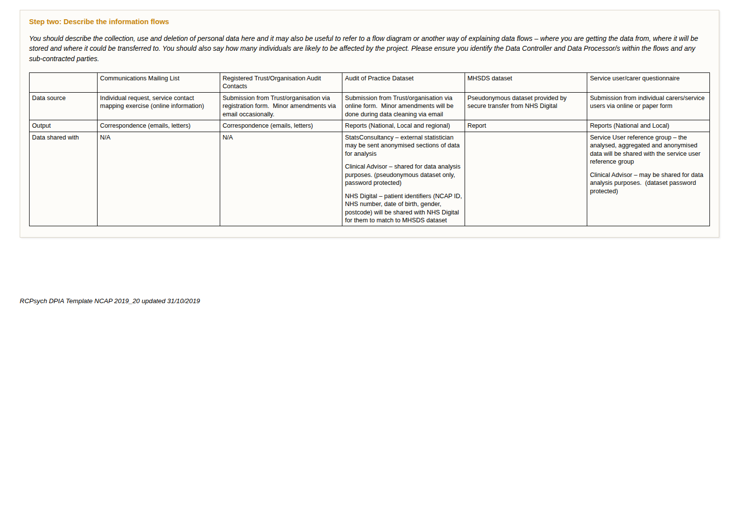Step two: Describe the information flows
You should describe the collection, use and deletion of personal data here and it may also be useful to refer to a flow diagram or another way of explaining data flows – where you are getting the data from, where it will be stored and where it could be transferred to. You should also say how many individuals are likely to be affected by the project. Please ensure you identify the Data Controller and Data Processor/s within the flows and any sub-contracted parties.
| | Communications Mailing List | Registered Trust/Organisation Audit Contacts | Audit of Practice Dataset | MHSDS dataset | Service user/carer questionnaire |
| Data source | Individual request, service contact mapping exercise (online information) | Submission from Trust/organisation via registration form. Minor amendments via email occasionally. | Submission from Trust/organisation via online form. Minor amendments will be done during data cleaning via email | Pseudonymous dataset provided by secure transfer from NHS Digital | Submission from individual carers/service users via online or paper form |
| Output | Correspondence (emails, letters) | Correspondence (emails, letters) | Reports (National, Local and regional) | Report | Reports (National and Local) |
| Data shared with | N/A | N/A | StatsConsultancy – external statistician may be sent anonymised sections of data for analysis Clinical Advisor – shared for data analysis purposes. (pseudonymous dataset only, password protected) NHS Digital – patient identifiers (NCAP ID, NHS number, date of birth, gender, postcode) will be shared with NHS Digital for them to match to MHSDS dataset | | Service User reference group – the analysed, aggregated and anonymised data will be shared with the service user reference group Clinical Advisor – may be shared for data analysis purposes. (dataset password protected) |
RCPsych DPIA Template NCAP 2019_20 updated 31/10/2019